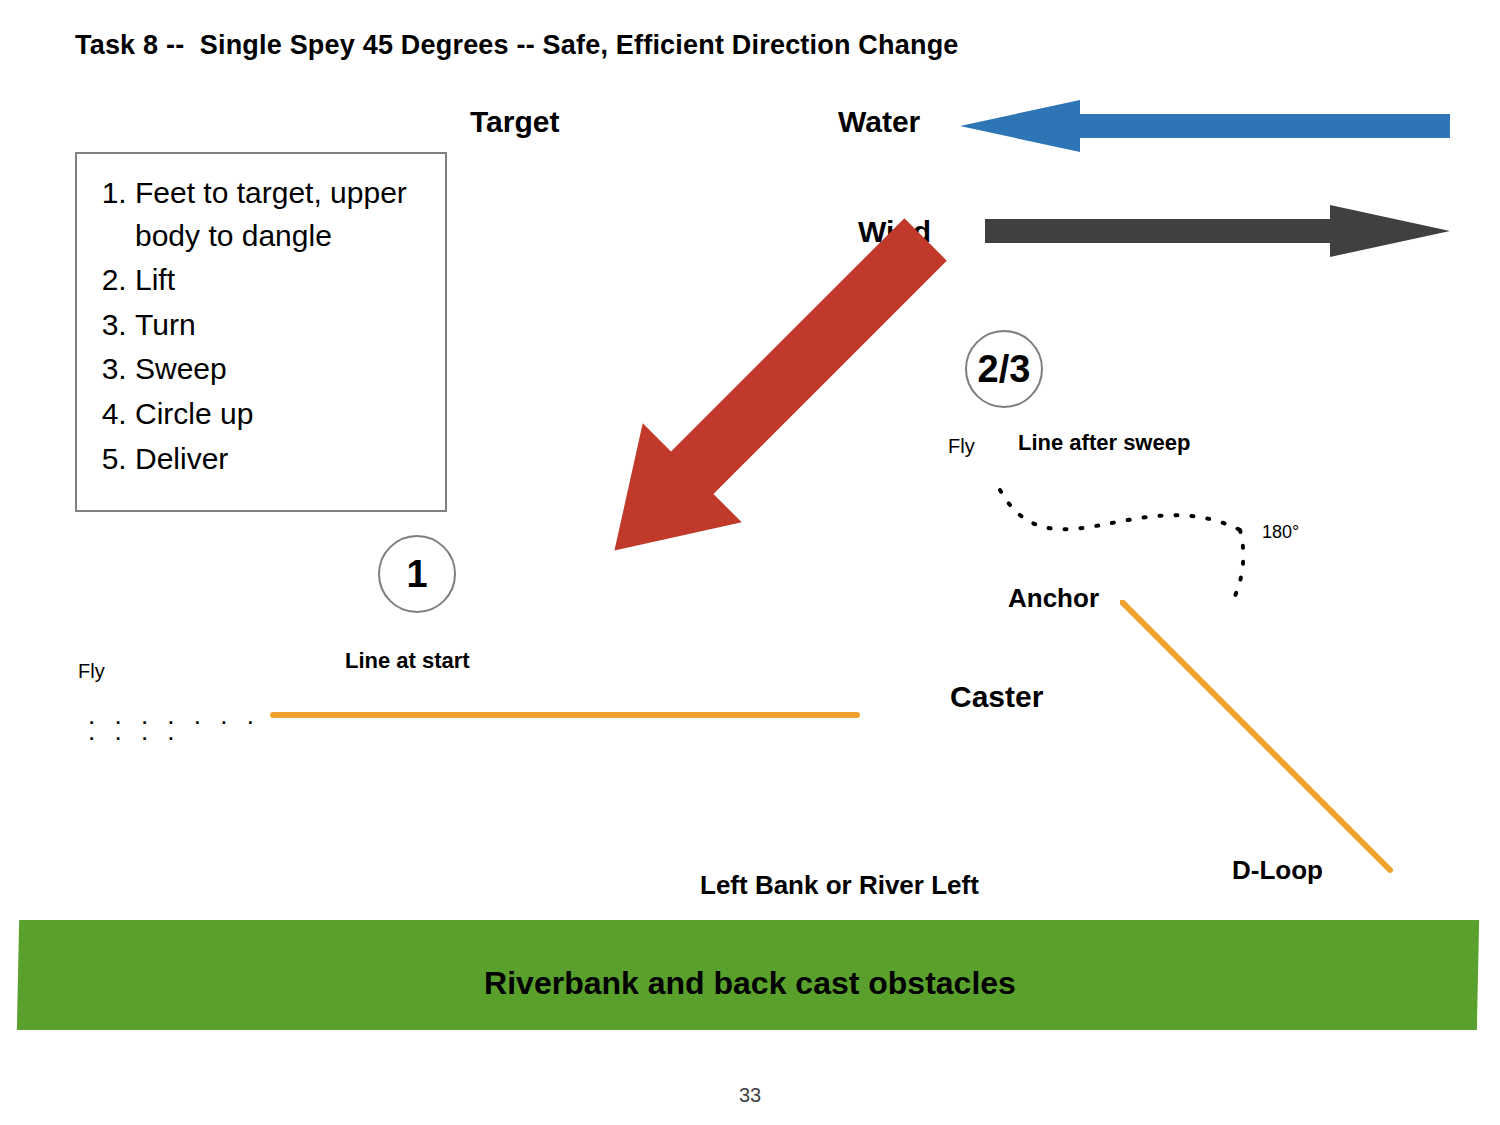Task 8 -- Single Spey 45 Degrees -- Safe, Efficient Direction Change
Feet to target, upper body to dangle
Lift
Turn
Sweep
Circle up
Deliver
Target
Water
Wind
Anchor
Caster
D-Loop
Left Bank or River Left
Line at start
Line after sweep
Fly
Fly
180°
1
2/3
. . . . . . . . . . .
Riverbank and back cast obstacles
33